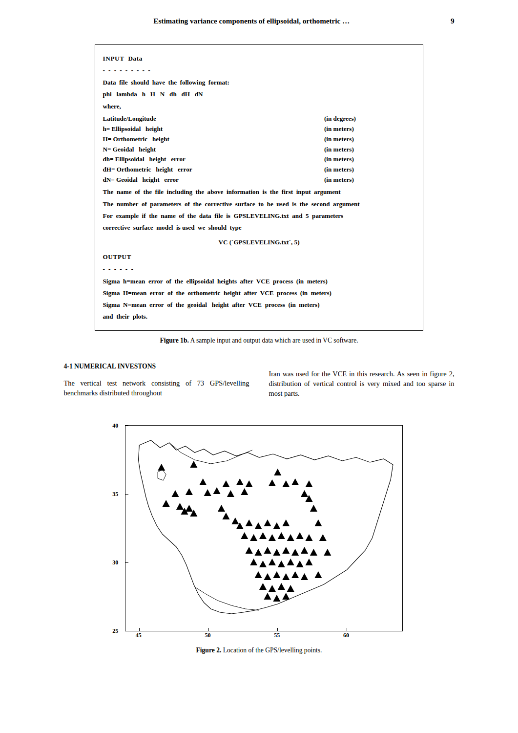Estimating variance components of ellipsoidal, orthometric …
9
INPUT Data
- - - - - - - - -
Data file should have the following format:
phi lambda h H N dh dH dN
where,
| Latitude/Longitude | (in degrees) |
| h= Ellipsoidal height | (in meters) |
| H= Orthometric height | (in meters) |
| N= Geoidal height | (in meters) |
| dh= Ellipsoidal height error | (in meters) |
| dH= Orthometric height error | (in meters) |
| dN= Geoidal height error | (in meters) |
The name of the file including the above information is the first input argument
The number of parameters of the corrective surface to be used is the second argument
For example if the name of the data file is GPSLEVELING.txt and 5 parameters
corrective surface model is used we should type
VC (´GPSLEVELING.txt´, 5)
OUTPUT
- - - - - -
Sigma h=mean error of the ellipsoidal heights after VCE process (in meters)
Sigma H=mean error of the orthometric height after VCE process (in meters)
Sigma N=mean error of the geoidal height after VCE process (in meters)
and their plots.
Figure 1b. A sample input and output data which are used in VC software.
4-1 NUMERICAL INVESTONS
The vertical test network consisting of 73 GPS/levelling benchmarks distributed throughout
Iran was used for the VCE in this research. As seen in figure 2, distribution of vertical control is very mixed and too sparse in most parts.
40
35
30
25
45
50
55
60
Figure 2. Location of the GPS/levelling points.